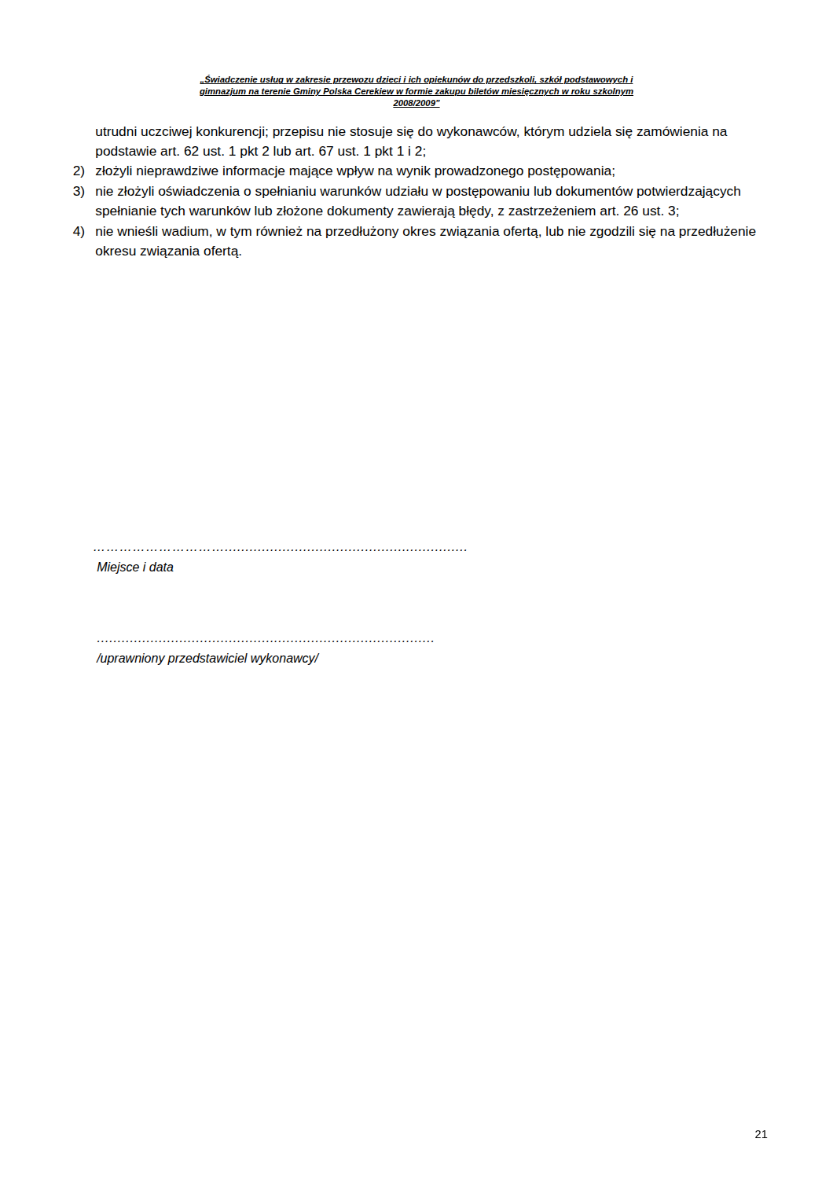„Świadczenie usług w zakresie przewozu dzieci i ich opiekunów do przedszkoli, szkół podstawowych i
gimnazjum na terenie Gminy Polska Cerekiew w formie zakupu biletów miesięcznych w roku szkolnym
2008/2009”
utrudni uczciwej konkurencji; przepisu nie stosuje się do wykonawców, którym udziela się zamówienia na podstawie art. 62 ust. 1 pkt 2 lub art. 67 ust. 1 pkt 1 i 2;
2) złożyli nieprawdziwe informacje mające wpływ na wynik prowadzonego postępowania;
3) nie złożyli oświadczenia o spełnianiu warunków udziału w postępowaniu lub dokumentów potwierdzających spełnianie tych warunków lub złożone dokumenty zawierają błędy, z zastrzeżeniem art. 26 ust. 3;
4) nie wnieśli wadium, w tym również na przedłużony okres związania ofertą, lub nie zgodzili się na przedłużenie okresu związania ofertą.
…………………………...........................................................
Miejsce i data
..................................................................................
/uprawniony przedstawiciel wykonawcy/
21